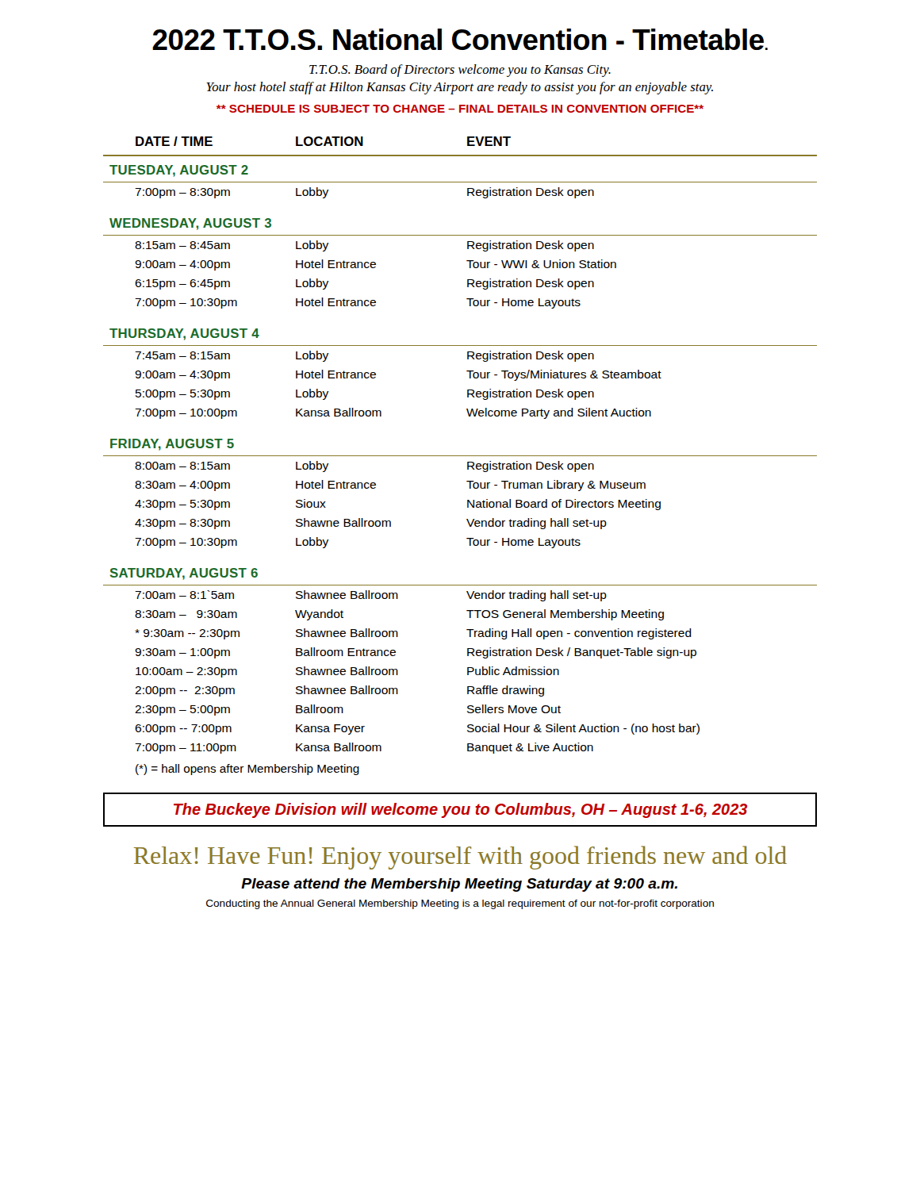2022 T.T.O.S. National Convention - Timetable.
T.T.O.S. Board of Directors welcome you to Kansas City.
Your host hotel staff at Hilton Kansas City Airport are ready to assist you for an enjoyable stay.
** SCHEDULE IS SUBJECT TO CHANGE – FINAL DETAILS IN CONVENTION OFFICE**
| DATE / TIME | LOCATION | EVENT |
| --- | --- | --- |
| TUESDAY, AUGUST 2 |
| 7:00pm – 8:30pm | Lobby | Registration Desk open |
| WEDNESDAY, AUGUST 3 |
| 8:15am – 8:45am | Lobby | Registration Desk open |
| 9:00am – 4:00pm | Hotel Entrance | Tour - WWI & Union Station |
| 6:15pm – 6:45pm | Lobby | Registration Desk open |
| 7:00pm – 10:30pm | Hotel Entrance | Tour - Home Layouts |
| THURSDAY, AUGUST 4 |
| 7:45am – 8:15am | Lobby | Registration Desk open |
| 9:00am – 4:30pm | Hotel Entrance | Tour - Toys/Miniatures & Steamboat |
| 5:00pm – 5:30pm | Lobby | Registration Desk open |
| 7:00pm – 10:00pm | Kansa Ballroom | Welcome Party and Silent Auction |
| FRIDAY, AUGUST 5 |
| 8:00am – 8:15am | Lobby | Registration Desk open |
| 8:30am – 4:00pm | Hotel Entrance | Tour - Truman Library & Museum |
| 4:30pm – 5:30pm | Sioux | National Board of Directors Meeting |
| 4:30pm – 8:30pm | Shawne Ballroom | Vendor trading hall set-up |
| 7:00pm – 10:30pm | Lobby | Tour - Home Layouts |
| SATURDAY, AUGUST 6 |
| 7:00am – 8:1`5am | Shawnee Ballroom | Vendor trading hall set-up |
| 8:30am – 9:30am | Wyandot | TTOS General Membership Meeting |
| * 9:30am -- 2:30pm | Shawnee Ballroom | Trading Hall open - convention registered |
| 9:30am – 1:00pm | Ballroom Entrance | Registration Desk / Banquet-Table sign-up |
| 10:00am – 2:30pm | Shawnee Ballroom | Public Admission |
| 2:00pm -- 2:30pm | Shawnee Ballroom | Raffle drawing |
| 2:30pm – 5:00pm | Ballroom | Sellers Move Out |
| 6:00pm -- 7:00pm | Kansa Foyer | Social Hour & Silent Auction - (no host bar) |
| 7:00pm – 11:00pm | Kansa Ballroom | Banquet & Live Auction |
(*) = hall opens after Membership Meeting
The Buckeye Division will welcome you to Columbus, OH – August 1-6, 2023
Relax! Have Fun! Enjoy yourself with good friends new and old
Please attend the Membership Meeting Saturday at 9:00 a.m.
Conducting the Annual General Membership Meeting is a legal requirement of our not-for-profit corporation